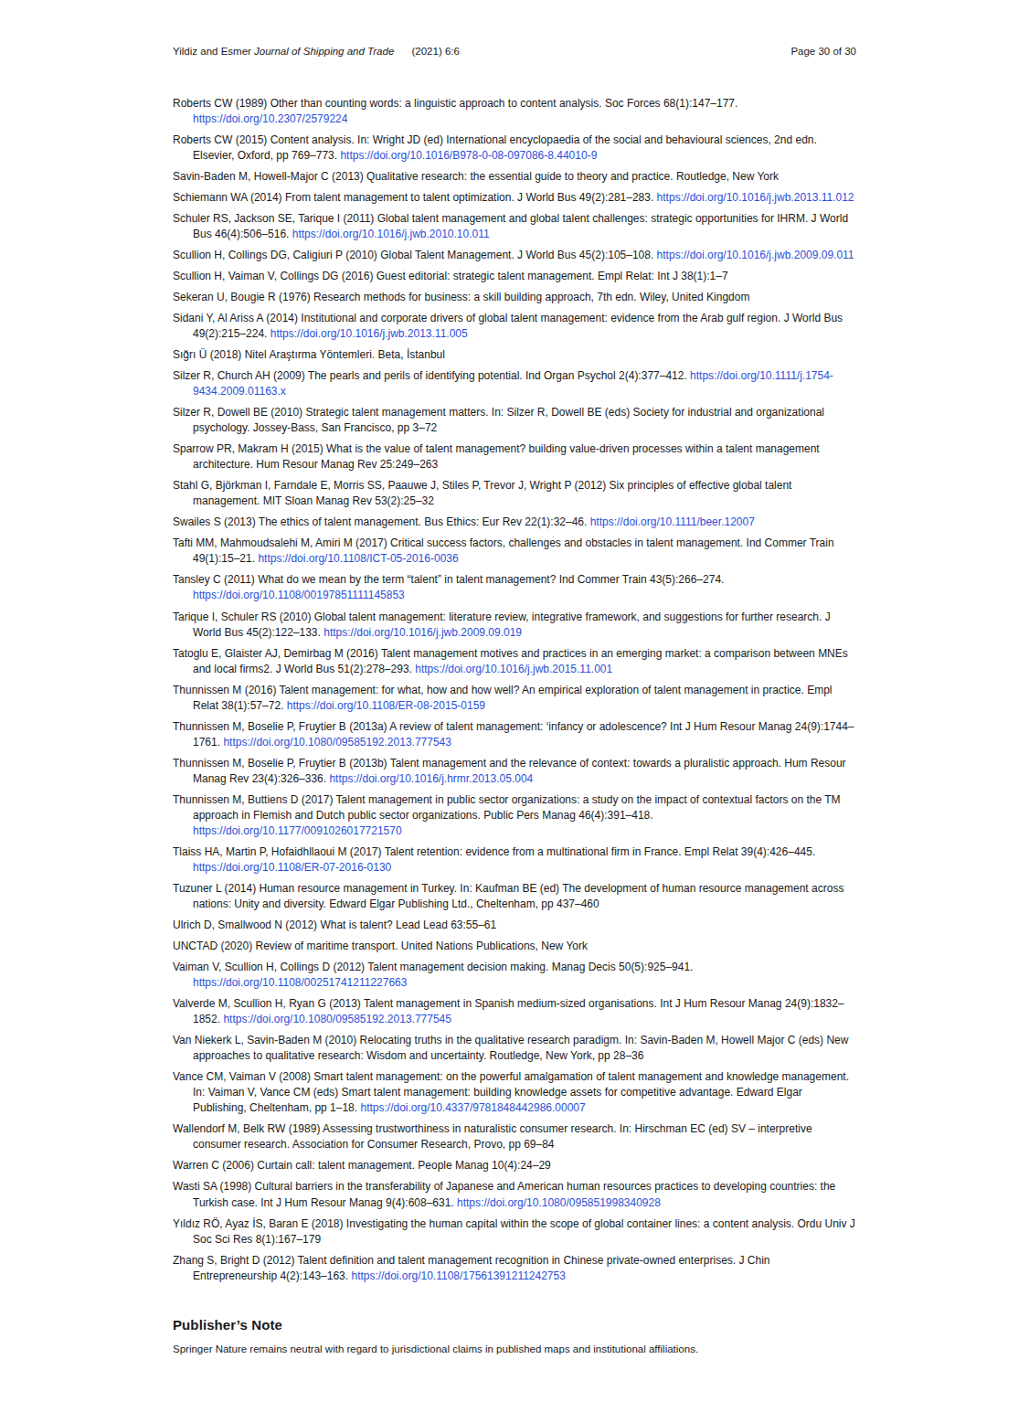Yildiz and Esmer Journal of Shipping and Trade (2021) 6:6
Page 30 of 30
Roberts CW (1989) Other than counting words: a linguistic approach to content analysis. Soc Forces 68(1):147–177. https://doi.org/10.2307/2579224
Roberts CW (2015) Content analysis. In: Wright JD (ed) International encyclopaedia of the social and behavioural sciences, 2nd edn. Elsevier, Oxford, pp 769–773. https://doi.org/10.1016/B978-0-08-097086-8.44010-9
Savin-Baden M, Howell-Major C (2013) Qualitative research: the essential guide to theory and practice. Routledge, New York
Schiemann WA (2014) From talent management to talent optimization. J World Bus 49(2):281–283. https://doi.org/10.1016/j.jwb.2013.11.012
Schuler RS, Jackson SE, Tarique I (2011) Global talent management and global talent challenges: strategic opportunities for IHRM. J World Bus 46(4):506–516. https://doi.org/10.1016/j.jwb.2010.10.011
Scullion H, Collings DG, Caligiuri P (2010) Global Talent Management. J World Bus 45(2):105–108. https://doi.org/10.1016/j.jwb.2009.09.011
Scullion H, Vaiman V, Collings DG (2016) Guest editorial: strategic talent management. Empl Relat: Int J 38(1):1–7
Sekeran U, Bougie R (1976) Research methods for business: a skill building approach, 7th edn. Wiley, United Kingdom
Sidani Y, Al Ariss A (2014) Institutional and corporate drivers of global talent management: evidence from the Arab gulf region. J World Bus 49(2):215–224. https://doi.org/10.1016/j.jwb.2013.11.005
Sığrı Ü (2018) Nitel Araştırma Yöntemleri. Beta, İstanbul
Silzer R, Church AH (2009) The pearls and perils of identifying potential. Ind Organ Psychol 2(4):377–412. https://doi.org/10.1111/j.1754-9434.2009.01163.x
Silzer R, Dowell BE (2010) Strategic talent management matters. In: Silzer R, Dowell BE (eds) Society for industrial and organizational psychology. Jossey-Bass, San Francisco, pp 3–72
Sparrow PR, Makram H (2015) What is the value of talent management? building value-driven processes within a talent management architecture. Hum Resour Manag Rev 25:249–263
Stahl G, Björkman I, Farndale E, Morris SS, Paauwe J, Stiles P, Trevor J, Wright P (2012) Six principles of effective global talent management. MIT Sloan Manag Rev 53(2):25–32
Swailes S (2013) The ethics of talent management. Bus Ethics: Eur Rev 22(1):32–46. https://doi.org/10.1111/beer.12007
Tafti MM, Mahmoudsalehi M, Amiri M (2017) Critical success factors, challenges and obstacles in talent management. Ind Commer Train 49(1):15–21. https://doi.org/10.1108/ICT-05-2016-0036
Tansley C (2011) What do we mean by the term “talent” in talent management? Ind Commer Train 43(5):266–274. https://doi.org/10.1108/00197851111145853
Tarique I, Schuler RS (2010) Global talent management: literature review, integrative framework, and suggestions for further research. J World Bus 45(2):122–133. https://doi.org/10.1016/j.jwb.2009.09.019
Tatoglu E, Glaister AJ, Demirbag M (2016) Talent management motives and practices in an emerging market: a comparison between MNEs and local firms2. J World Bus 51(2):278–293. https://doi.org/10.1016/j.jwb.2015.11.001
Thunnissen M (2016) Talent management: for what, how and how well? An empirical exploration of talent management in practice. Empl Relat 38(1):57–72. https://doi.org/10.1108/ER-08-2015-0159
Thunnissen M, Boselie P, Fruytier B (2013a) A review of talent management: ‘infancy or adolescence? Int J Hum Resour Manag 24(9):1744–1761. https://doi.org/10.1080/09585192.2013.777543
Thunnissen M, Boselie P, Fruytier B (2013b) Talent management and the relevance of context: towards a pluralistic approach. Hum Resour Manag Rev 23(4):326–336. https://doi.org/10.1016/j.hrmr.2013.05.004
Thunnissen M, Buttiens D (2017) Talent management in public sector organizations: a study on the impact of contextual factors on the TM approach in Flemish and Dutch public sector organizations. Public Pers Manag 46(4):391–418. https://doi.org/10.1177/0091026017721570
Tlaiss HA, Martin P, Hofaidhllaoui M (2017) Talent retention: evidence from a multinational firm in France. Empl Relat 39(4):426–445. https://doi.org/10.1108/ER-07-2016-0130
Tuzuner L (2014) Human resource management in Turkey. In: Kaufman BE (ed) The development of human resource management across nations: Unity and diversity. Edward Elgar Publishing Ltd., Cheltenham, pp 437–460
Ulrich D, Smallwood N (2012) What is talent? Lead Lead 63:55–61
UNCTAD (2020) Review of maritime transport. United Nations Publications, New York
Vaiman V, Scullion H, Collings D (2012) Talent management decision making. Manag Decis 50(5):925–941. https://doi.org/10.1108/00251741211227663
Valverde M, Scullion H, Ryan G (2013) Talent management in Spanish medium-sized organisations. Int J Hum Resour Manag 24(9):1832–1852. https://doi.org/10.1080/09585192.2013.777545
Van Niekerk L, Savin-Baden M (2010) Relocating truths in the qualitative research paradigm. In: Savin-Baden M, Howell Major C (eds) New approaches to qualitative research: Wisdom and uncertainty. Routledge, New York, pp 28–36
Vance CM, Vaiman V (2008) Smart talent management: on the powerful amalgamation of talent management and knowledge management. In: Vaiman V, Vance CM (eds) Smart talent management: building knowledge assets for competitive advantage. Edward Elgar Publishing, Cheltenham, pp 1–18. https://doi.org/10.4337/9781848442986.00007
Wallendorf M, Belk RW (1989) Assessing trustworthiness in naturalistic consumer research. In: Hirschman EC (ed) SV – interpretive consumer research. Association for Consumer Research, Provo, pp 69–84
Warren C (2006) Curtain call: talent management. People Manag 10(4):24–29
Wasti SA (1998) Cultural barriers in the transferability of Japanese and American human resources practices to developing countries: the Turkish case. Int J Hum Resour Manag 9(4):608–631. https://doi.org/10.1080/095851998340928
Yıldız RÖ, Ayaz İS, Baran E (2018) Investigating the human capital within the scope of global container lines: a content analysis. Ordu Univ J Soc Sci Res 8(1):167–179
Zhang S, Bright D (2012) Talent definition and talent management recognition in Chinese private-owned enterprises. J Chin Entrepreneurship 4(2):143–163. https://doi.org/10.1108/17561391211242753
Publisher’s Note
Springer Nature remains neutral with regard to jurisdictional claims in published maps and institutional affiliations.